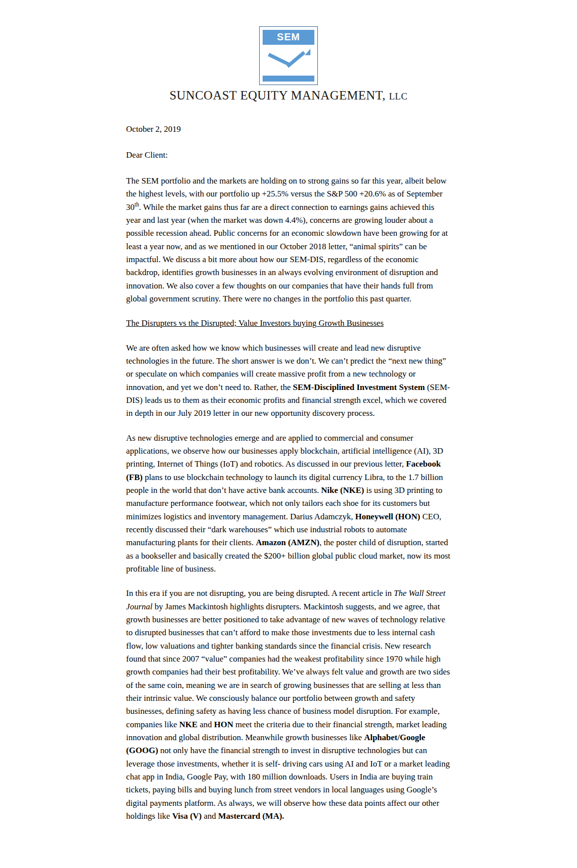SEM
SUNCOAST EQUITY MANAGEMENT, LLC
October 2, 2019
Dear Client:
The SEM portfolio and the markets are holding on to strong gains so far this year, albeit below the highest levels, with our portfolio up +25.5% versus the S&P 500 +20.6% as of September 30th. While the market gains thus far are a direct connection to earnings gains achieved this year and last year (when the market was down 4.4%), concerns are growing louder about a possible recession ahead. Public concerns for an economic slowdown have been growing for at least a year now, and as we mentioned in our October 2018 letter, “animal spirits” can be impactful. We discuss a bit more about how our SEM-DIS, regardless of the economic backdrop, identifies growth businesses in an always evolving environment of disruption and innovation. We also cover a few thoughts on our companies that have their hands full from global government scrutiny. There were no changes in the portfolio this past quarter.
The Disrupters vs the Disrupted; Value Investors buying Growth Businesses
We are often asked how we know which businesses will create and lead new disruptive technologies in the future. The short answer is we don’t. We can’t predict the “next new thing” or speculate on which companies will create massive profit from a new technology or innovation, and yet we don’t need to. Rather, the SEM-Disciplined Investment System (SEM-DIS) leads us to them as their economic profits and financial strength excel, which we covered in depth in our July 2019 letter in our new opportunity discovery process.
As new disruptive technologies emerge and are applied to commercial and consumer applications, we observe how our businesses apply blockchain, artificial intelligence (AI), 3D printing, Internet of Things (IoT) and robotics. As discussed in our previous letter, Facebook (FB) plans to use blockchain technology to launch its digital currency Libra, to the 1.7 billion people in the world that don’t have active bank accounts. Nike (NKE) is using 3D printing to manufacture performance footwear, which not only tailors each shoe for its customers but minimizes logistics and inventory management. Darius Adamczyk, Honeywell (HON) CEO, recently discussed their “dark warehouses” which use industrial robots to automate manufacturing plants for their clients. Amazon (AMZN), the poster child of disruption, started as a bookseller and basically created the $200+ billion global public cloud market, now its most profitable line of business.
In this era if you are not disrupting, you are being disrupted. A recent article in The Wall Street Journal by James Mackintosh highlights disrupters. Mackintosh suggests, and we agree, that growth businesses are better positioned to take advantage of new waves of technology relative to disrupted businesses that can’t afford to make those investments due to less internal cash flow, low valuations and tighter banking standards since the financial crisis. New research found that since 2007 “value” companies had the weakest profitability since 1970 while high growth companies had their best profitability. We’ve always felt value and growth are two sides of the same coin, meaning we are in search of growing businesses that are selling at less than their intrinsic value. We consciously balance our portfolio between growth and safety businesses, defining safety as having less chance of business model disruption. For example, companies like NKE and HON meet the criteria due to their financial strength, market leading innovation and global distribution. Meanwhile growth businesses like Alphabet/Google (GOOG) not only have the financial strength to invest in disruptive technologies but can leverage those investments, whether it is self- driving cars using AI and IoT or a market leading chat app in India, Google Pay, with 180 million downloads. Users in India are buying train tickets, paying bills and buying lunch from street vendors in local languages using Google’s digital payments platform. As always, we will observe how these data points affect our other holdings like Visa (V) and Mastercard (MA).